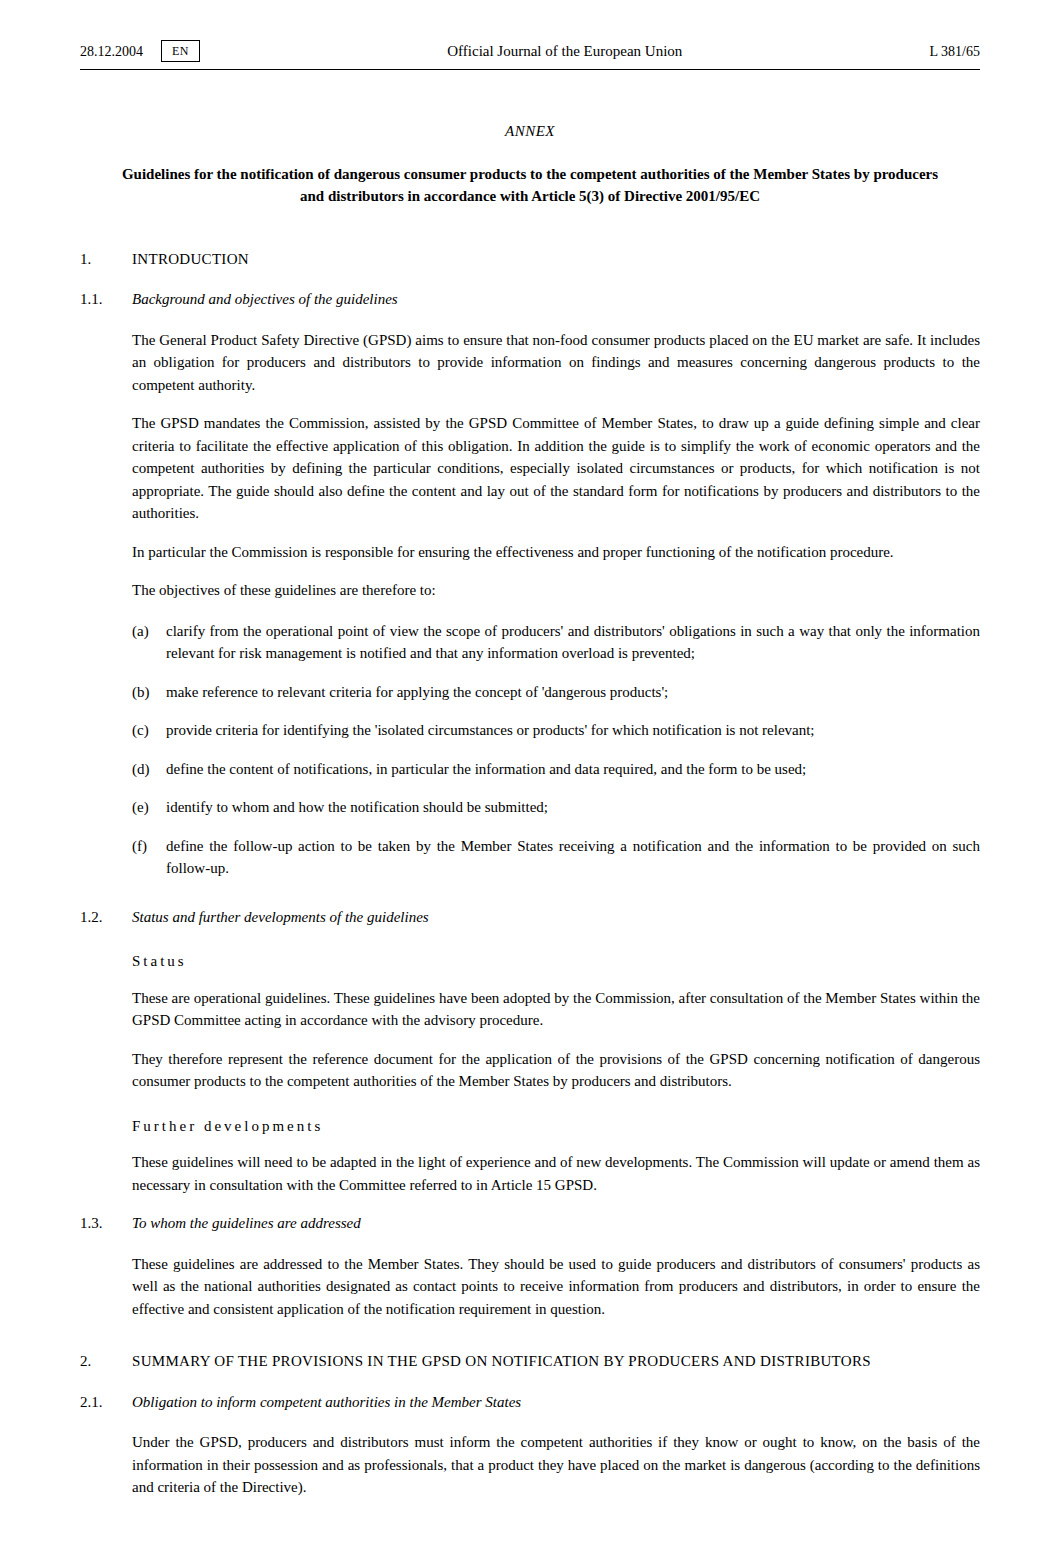28.12.2004
EN
Official Journal of the European Union
L 381/65
ANNEX
Guidelines for the notification of dangerous consumer products to the competent authorities of the Member States by producers and distributors in accordance with Article 5(3) of Directive 2001/95/EC
1.
INTRODUCTION
1.1.
Background and objectives of the guidelines
The General Product Safety Directive (GPSD) aims to ensure that non-food consumer products placed on the EU market are safe. It includes an obligation for producers and distributors to provide information on findings and measures concerning dangerous products to the competent authority.
The GPSD mandates the Commission, assisted by the GPSD Committee of Member States, to draw up a guide defining simple and clear criteria to facilitate the effective application of this obligation. In addition the guide is to simplify the work of economic operators and the competent authorities by defining the particular conditions, especially isolated circumstances or products, for which notification is not appropriate. The guide should also define the content and lay out of the standard form for notifications by producers and distributors to the authorities.
In particular the Commission is responsible for ensuring the effectiveness and proper functioning of the notification procedure.
The objectives of these guidelines are therefore to:
(a) clarify from the operational point of view the scope of producers' and distributors' obligations in such a way that only the information relevant for risk management is notified and that any information overload is prevented;
(b) make reference to relevant criteria for applying the concept of 'dangerous products';
(c) provide criteria for identifying the 'isolated circumstances or products' for which notification is not relevant;
(d) define the content of notifications, in particular the information and data required, and the form to be used;
(e) identify to whom and how the notification should be submitted;
(f) define the follow-up action to be taken by the Member States receiving a notification and the information to be provided on such follow-up.
1.2.
Status and further developments of the guidelines
Status
These are operational guidelines. These guidelines have been adopted by the Commission, after consultation of the Member States within the GPSD Committee acting in accordance with the advisory procedure.
They therefore represent the reference document for the application of the provisions of the GPSD concerning notification of dangerous consumer products to the competent authorities of the Member States by producers and distributors.
Further developments
These guidelines will need to be adapted in the light of experience and of new developments. The Commission will update or amend them as necessary in consultation with the Committee referred to in Article 15 GPSD.
1.3.
To whom the guidelines are addressed
These guidelines are addressed to the Member States. They should be used to guide producers and distributors of consumers' products as well as the national authorities designated as contact points to receive information from producers and distributors, in order to ensure the effective and consistent application of the notification requirement in question.
2.
SUMMARY OF THE PROVISIONS IN THE GPSD ON NOTIFICATION BY PRODUCERS AND DISTRIBUTORS
2.1.
Obligation to inform competent authorities in the Member States
Under the GPSD, producers and distributors must inform the competent authorities if they know or ought to know, on the basis of the information in their possession and as professionals, that a product they have placed on the market is dangerous (according to the definitions and criteria of the Directive).